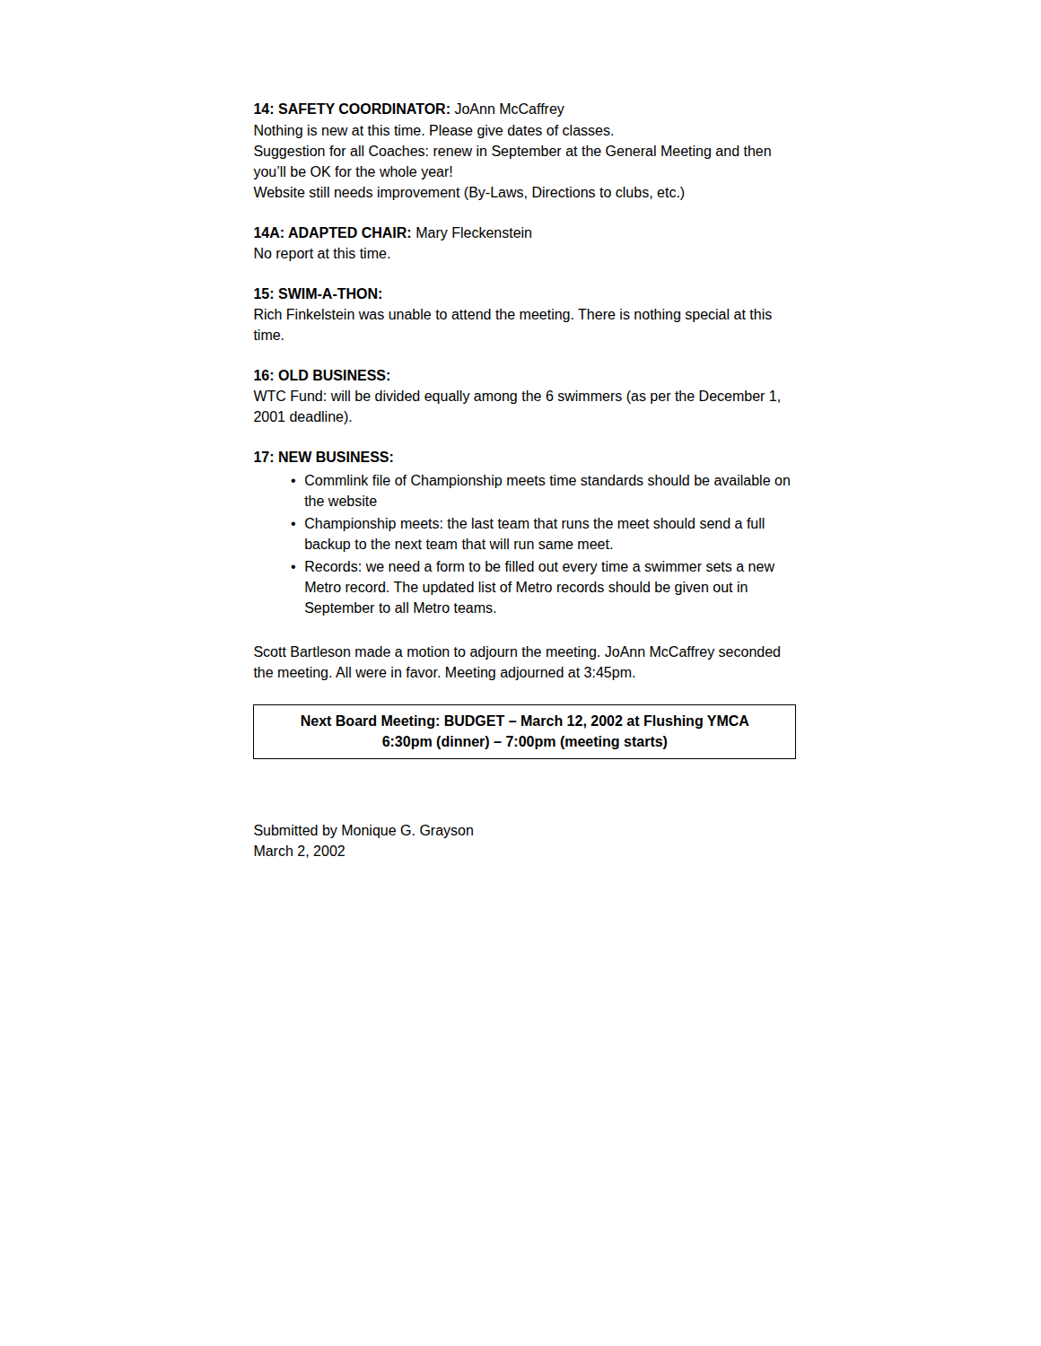14: SAFETY COORDINATOR: JoAnn McCaffrey
Nothing is new at this time. Please give dates of classes.
Suggestion for all Coaches: renew in September at the General Meeting and then you’ll be OK for the whole year!
Website still needs improvement (By-Laws, Directions to clubs, etc.)
14A: ADAPTED CHAIR: Mary Fleckenstein
No report at this time.
15: SWIM-A-THON:
Rich Finkelstein was unable to attend the meeting. There is nothing special at this time.
16: OLD BUSINESS:
WTC Fund: will be divided equally among the 6 swimmers (as per the December 1, 2001 deadline).
17: NEW BUSINESS:
Commlink file of Championship meets time standards should be available on the website
Championship meets: the last team that runs the meet should send a full backup to the next team that will run same meet.
Records: we need a form to be filled out every time a swimmer sets a new Metro record. The updated list of Metro records should be given out in September to all Metro teams.
Scott Bartleson made a motion to adjourn the meeting. JoAnn McCaffrey seconded the meeting. All were in favor. Meeting adjourned at 3:45pm.
Next Board Meeting: BUDGET – March 12, 2002 at Flushing YMCA
6:30pm (dinner) – 7:00pm (meeting starts)
Submitted by Monique G. Grayson
March 2, 2002